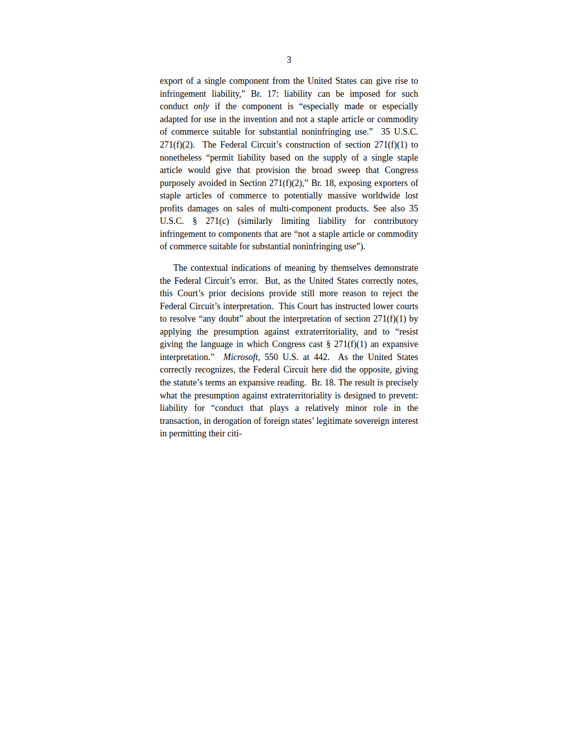3
export of a single component from the United States can give rise to infringement liability,” Br. 17: liability can be imposed for such conduct only if the component is “especially made or especially adapted for use in the invention and not a staple article or commodity of commerce suitable for substantial noninfringing use.” 35 U.S.C. 271(f)(2). The Federal Circuit’s construction of section 271(f)(1) to nonetheless “permit liability based on the supply of a single staple article would give that provision the broad sweep that Congress purposely avoided in Section 271(f)(2),” Br. 18, exposing exporters of staple articles of commerce to potentially massive worldwide lost profits damages on sales of multi-component products. See also 35 U.S.C. § 271(c) (similarly limiting liability for contributory infringement to components that are “not a staple article or commodity of commerce suitable for substantial noninfringing use”).
The contextual indications of meaning by themselves demonstrate the Federal Circuit’s error. But, as the United States correctly notes, this Court’s prior decisions provide still more reason to reject the Federal Circuit’s interpretation. This Court has instructed lower courts to resolve “any doubt” about the interpretation of section 271(f)(1) by applying the presumption against extraterritoriality, and to “resist giving the language in which Congress cast § 271(f)(1) an expansive interpretation.” Microsoft, 550 U.S. at 442. As the United States correctly recognizes, the Federal Circuit here did the opposite, giving the statute’s terms an expansive reading. Br. 18. The result is precisely what the presumption against extraterritoriality is designed to prevent: liability for “conduct that plays a relatively minor role in the transaction, in derogation of foreign states’ legitimate sovereign interest in permitting their citi-